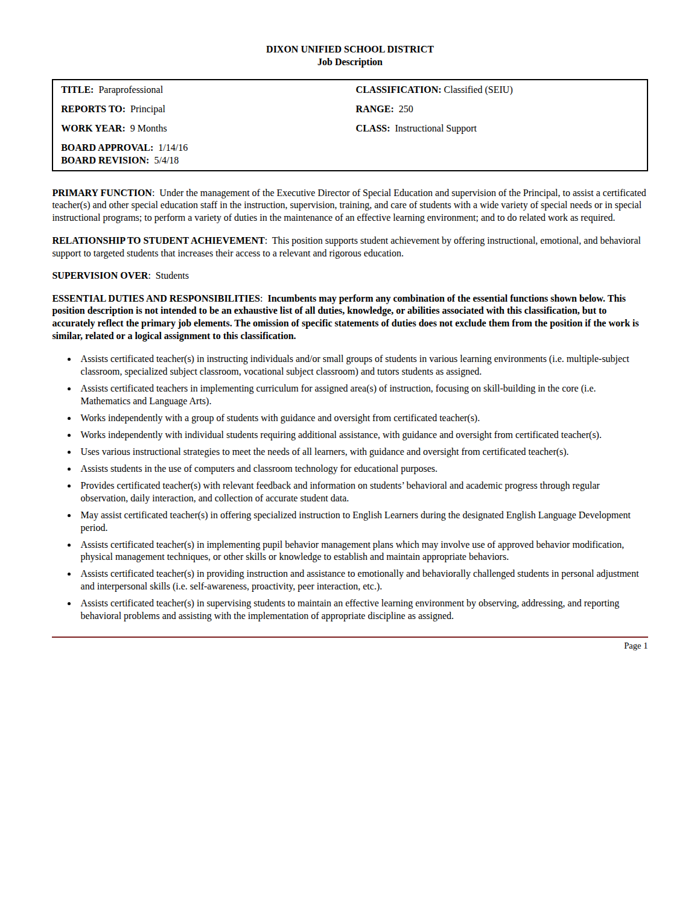DIXON UNIFIED SCHOOL DISTRICT Job Description
| TITLE: Paraprofessional | CLASSIFICATION: Classified (SEIU) |
| REPORTS TO: Principal | RANGE: 250 |
| WORK YEAR: 9 Months | CLASS: Instructional Support |
| BOARD APPROVAL: 1/14/16 BOARD REVISION: 5/4/18 | |
PRIMARY FUNCTION: Under the management of the Executive Director of Special Education and supervision of the Principal, to assist a certificated teacher(s) and other special education staff in the instruction, supervision, training, and care of students with a wide variety of special needs or in special instructional programs; to perform a variety of duties in the maintenance of an effective learning environment; and to do related work as required.
RELATIONSHIP TO STUDENT ACHIEVEMENT: This position supports student achievement by offering instructional, emotional, and behavioral support to targeted students that increases their access to a relevant and rigorous education.
SUPERVISION OVER: Students
ESSENTIAL DUTIES AND RESPONSIBILITIES: Incumbents may perform any combination of the essential functions shown below. This position description is not intended to be an exhaustive list of all duties, knowledge, or abilities associated with this classification, but to accurately reflect the primary job elements. The omission of specific statements of duties does not exclude them from the position if the work is similar, related or a logical assignment to this classification.
Assists certificated teacher(s) in instructing individuals and/or small groups of students in various learning environments (i.e. multiple-subject classroom, specialized subject classroom, vocational subject classroom) and tutors students as assigned.
Assists certificated teachers in implementing curriculum for assigned area(s) of instruction, focusing on skill-building in the core (i.e. Mathematics and Language Arts).
Works independently with a group of students with guidance and oversight from certificated teacher(s).
Works independently with individual students requiring additional assistance, with guidance and oversight from certificated teacher(s).
Uses various instructional strategies to meet the needs of all learners, with guidance and oversight from certificated teacher(s).
Assists students in the use of computers and classroom technology for educational purposes.
Provides certificated teacher(s) with relevant feedback and information on students’ behavioral and academic progress through regular observation, daily interaction, and collection of accurate student data.
May assist certificated teacher(s) in offering specialized instruction to English Learners during the designated English Language Development period.
Assists certificated teacher(s) in implementing pupil behavior management plans which may involve use of approved behavior modification, physical management techniques, or other skills or knowledge to establish and maintain appropriate behaviors.
Assists certificated teacher(s) in providing instruction and assistance to emotionally and behaviorally challenged students in personal adjustment and interpersonal skills (i.e. self-awareness, proactivity, peer interaction, etc.).
Assists certificated teacher(s) in supervising students to maintain an effective learning environment by observing, addressing, and reporting behavioral problems and assisting with the implementation of appropriate discipline as assigned.
Page 1